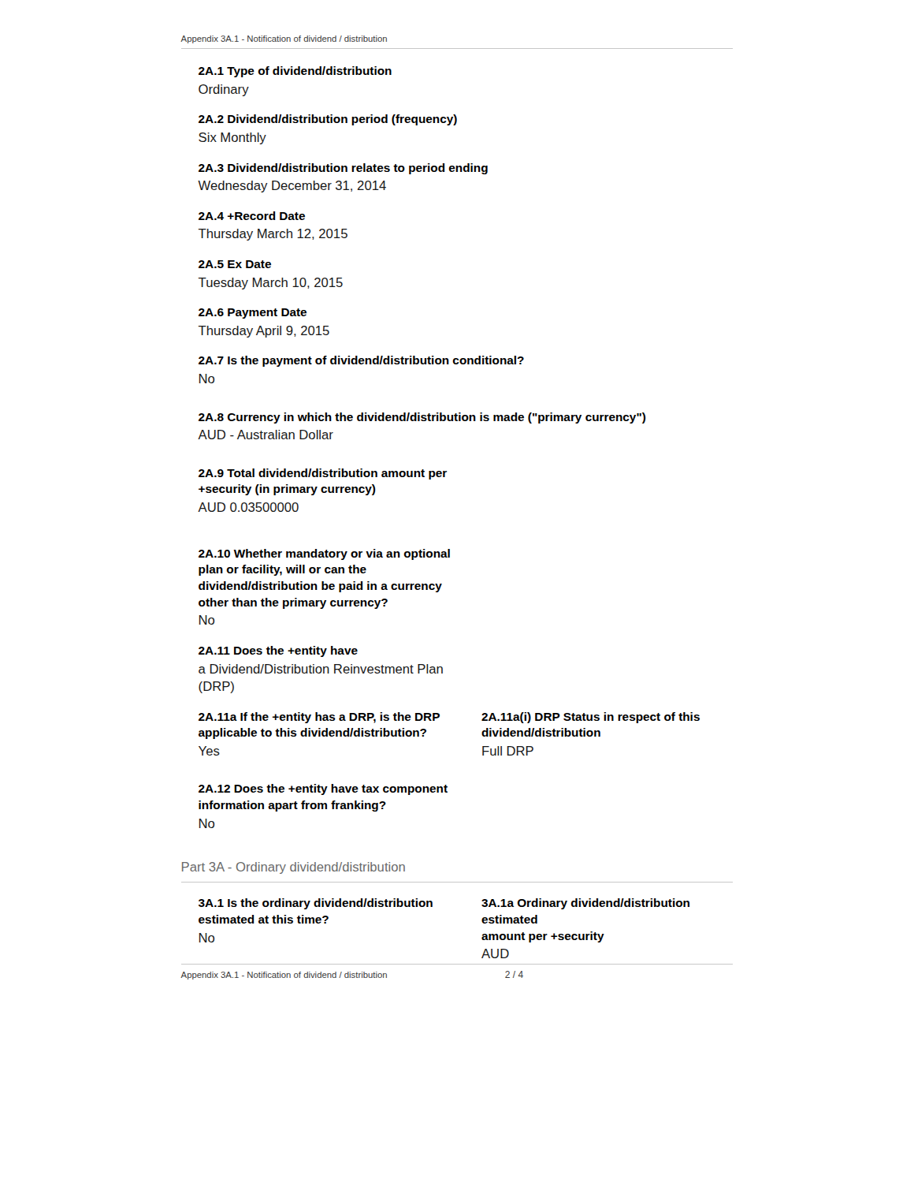Appendix 3A.1 - Notification of dividend / distribution
2A.1 Type of dividend/distribution
Ordinary
2A.2 Dividend/distribution period (frequency)
Six Monthly
2A.3 Dividend/distribution relates to period ending
Wednesday December 31, 2014
2A.4 +Record Date
Thursday March 12, 2015
2A.5 Ex Date
Tuesday March 10, 2015
2A.6 Payment Date
Thursday April 9, 2015
2A.7 Is the payment of dividend/distribution conditional?
No
2A.8 Currency in which the dividend/distribution is made ("primary currency")
AUD - Australian Dollar
2A.9 Total dividend/distribution amount per
+security (in primary currency)
AUD 0.03500000
2A.10 Whether mandatory or via an optional
plan or facility, will or can the
dividend/distribution be paid in a currency
other than the primary currency?
No
2A.11 Does the +entity have
a Dividend/Distribution Reinvestment Plan
(DRP)
2A.11a If the +entity has a DRP, is the DRP
applicable to this dividend/distribution?
Yes
2A.11a(i) DRP Status in respect of this
dividend/distribution
Full DRP
2A.12 Does the +entity have tax component
information apart from franking?
No
Part 3A - Ordinary dividend/distribution
3A.1 Is the ordinary dividend/distribution
estimated at this time?
No
3A.1a Ordinary dividend/distribution estimated
amount per +security
AUD
Appendix 3A.1 - Notification of dividend / distribution 2 / 4